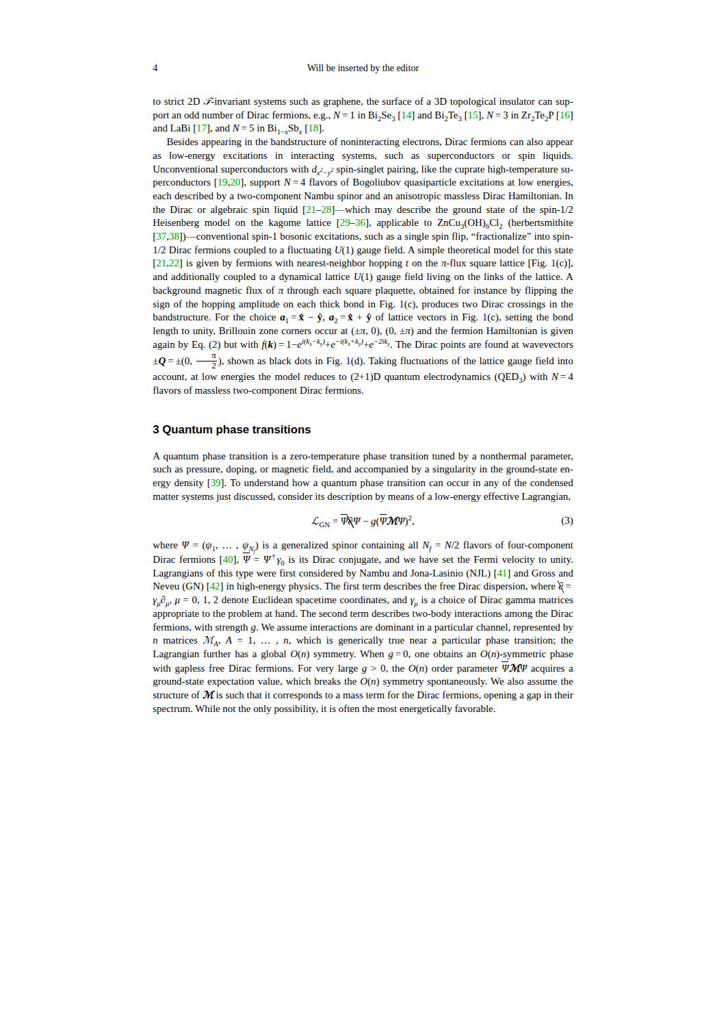4 Will be inserted by the editor
to strict 2D 𝒯-invariant systems such as graphene, the surface of a 3D topological insulator can support an odd number of Dirac fermions, e.g., N = 1 in Bi2Se3 [14] and Bi2Te3 [15], N = 3 in Zr2Te2P [16] and LaBi [17], and N = 5 in Bi1−xSbx [18].
Besides appearing in the bandstructure of noninteracting electrons, Dirac fermions can also appear as low-energy excitations in interacting systems, such as superconductors or spin liquids. Unconventional superconductors with dx2−y2 spin-singlet pairing, like the cuprate high-temperature superconductors [19,20], support N = 4 flavors of Bogoliubov quasiparticle excitations at low energies, each described by a two-component Nambu spinor and an anisotropic massless Dirac Hamiltonian. In the Dirac or algebraic spin liquid [21–28]—which may describe the ground state of the spin-1/2 Heisenberg model on the kagome lattice [29–36], applicable to ZnCu3(OH)6Cl2 (herbertsmithite [37,38])—conventional spin-1 bosonic excitations, such as a single spin flip, “fractionalize” into spin-1/2 Dirac fermions coupled to a fluctuating U(1) gauge field. A simple theoretical model for this state [21,22] is given by fermions with nearest-neighbor hopping t on the π-flux square lattice [Fig. 1(c)], and additionally coupled to a dynamical lattice U(1) gauge field living on the links of the lattice. A background magnetic flux of π through each square plaquette, obtained for instance by flipping the sign of the hopping amplitude on each thick bond in Fig. 1(c), produces two Dirac crossings in the bandstructure. For the choice a1 = x̂ − ŷ, a2 = x̂ + ŷ of lattice vectors in Fig. 1(c), setting the bond length to unity, Brillouin zone corners occur at (±π, 0), (0, ±π) and the fermion Hamiltonian is given again by Eq. (2) but with f(k) = 1−ei(kx−ky)+e−i(kx+ky)+e−2iky. The Dirac points are found at wavevectors ±Q = ±(0, π 2), shown as black dots in Fig. 1(d). Taking fluctuations of the lattice gauge field into account, at low energies the model reduces to (2+1)D quantum electrodynamics (QED3) with N = 4 flavors of massless two-component Dirac fermions.
3 Quantum phase transitions
A quantum phase transition is a zero-temperature phase transition tuned by a nonthermal parameter, such as pressure, doping, or magnetic field, and accompanied by a singularity in the ground-state energy density [39]. To understand how a quantum phase transition can occur in any of the condensed matter systems just discussed, consider its description by means of a low-energy effective Lagrangian,
ℒGN = Ψ∂Ψ − g(ΨℳΨ)2, (3)
where Ψ = (ψ1, … , ψNf) is a generalized spinor containing all Nf = N/2 flavors of four-component Dirac fermions [40], Ψ = Ψ†γ0 is its Dirac conjugate, and we have set the Fermi velocity to unity. Lagrangians of this type were first considered by Nambu and Jona-Lasinio (NJL) [41] and Gross and Neveu (GN) [42] in high-energy physics. The first term describes the free Dirac dispersion, where ∂ = γμ∂μ, μ = 0, 1, 2 denote Euclidean spacetime coordinates, and γμ is a choice of Dirac gamma matrices appropriate to the problem at hand. The second term describes two-body interactions among the Dirac fermions, with strength g. We assume interactions are dominant in a particular channel, represented by n matrices ℳA, A = 1, … , n, which is generically true near a particular phase transition; the Lagrangian further has a global O(n) symmetry. When g = 0, one obtains an O(n)-symmetric phase with gapless free Dirac fermions. For very large g > 0, the O(n) order parameter ΨℳΨ acquires a ground-state expectation value, which breaks the O(n) symmetry spontaneously. We also assume the structure of ℳ is such that it corresponds to a mass term for the Dirac fermions, opening a gap in their spectrum. While not the only possibility, it is often the most energetically favorable.